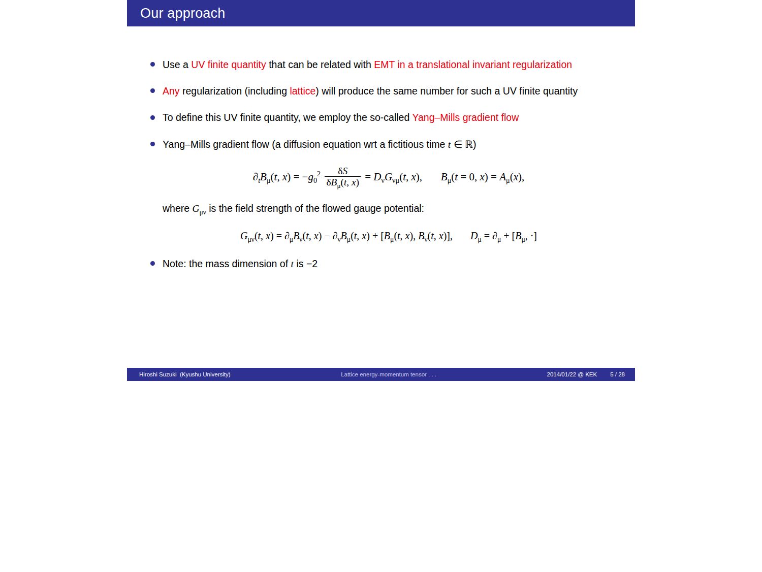Our approach
Use a UV finite quantity that can be related with EMT in a translational invariant regularization
Any regularization (including lattice) will produce the same number for such a UV finite quantity
To define this UV finite quantity, we employ the so-called Yang–Mills gradient flow
Yang–Mills gradient flow (a diffusion equation wrt a fictitious time t ∈ ℝ)
∂tBμ(t, x) = −g02 δS δBμ(t, x) = DνGνμ(t, x), Bμ(t = 0, x) = Aμ(x),
where Gμν is the field strength of the flowed gauge potential:
Gμν(t, x) = ∂μBν(t, x) − ∂νBμ(t, x) + [Bμ(t, x), Bν(t, x)], Dμ = ∂μ + [Bμ, ·]
Note: the mass dimension of t is −2
Hiroshi Suzuki (Kyushu University) Lattice energy-momentum tensor . . . 2014/01/22 @ KEK5 / 28